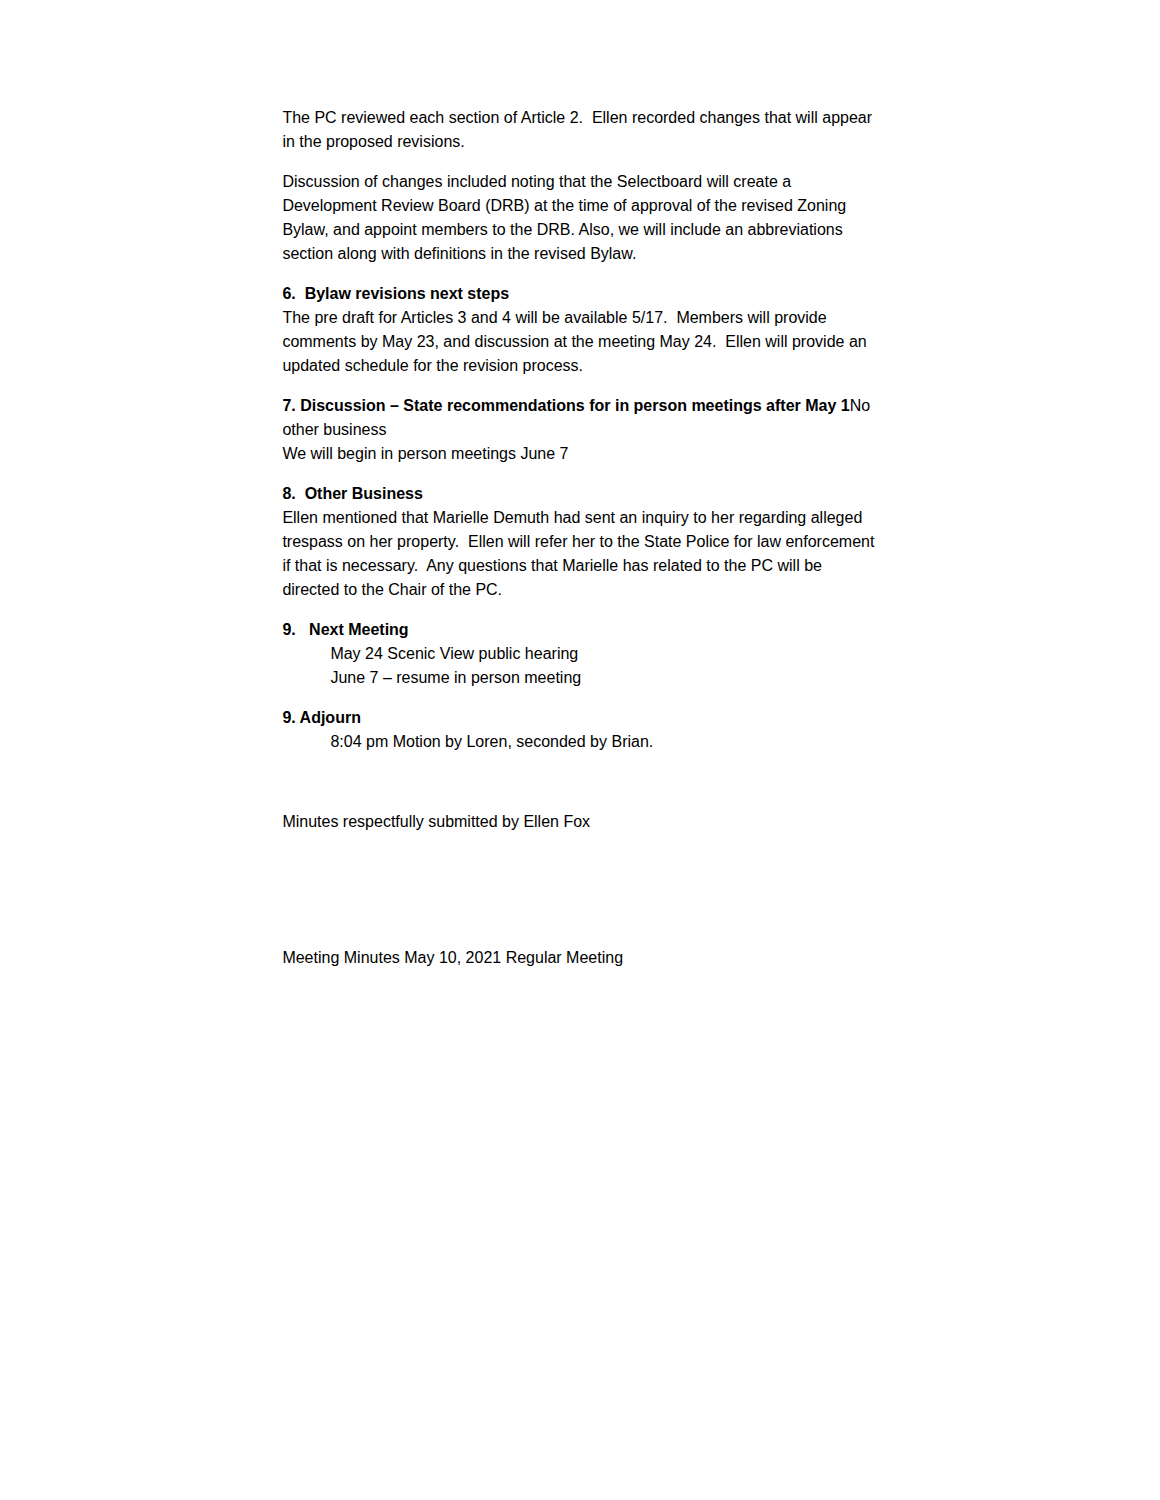The PC reviewed each section of Article 2. Ellen recorded changes that will appear in the proposed revisions.
Discussion of changes included noting that the Selectboard will create a Development Review Board (DRB) at the time of approval of the revised Zoning Bylaw, and appoint members to the DRB. Also, we will include an abbreviations section along with definitions in the revised Bylaw.
6. Bylaw revisions next steps
The pre draft for Articles 3 and 4 will be available 5/17. Members will provide comments by May 23, and discussion at the meeting May 24. Ellen will provide an updated schedule for the revision process.
7. Discussion – State recommendations for in person meetings after May 1 No other business
We will begin in person meetings June 7
8. Other Business
Ellen mentioned that Marielle Demuth had sent an inquiry to her regarding alleged trespass on her property. Ellen will refer her to the State Police for law enforcement if that is necessary. Any questions that Marielle has related to the PC will be directed to the Chair of the PC.
9. Next Meeting
May 24 Scenic View public hearing
June 7 – resume in person meeting
9. Adjourn
8:04 pm Motion by Loren, seconded by Brian.
Minutes respectfully submitted by Ellen Fox
Meeting Minutes May 10, 2021 Regular Meeting